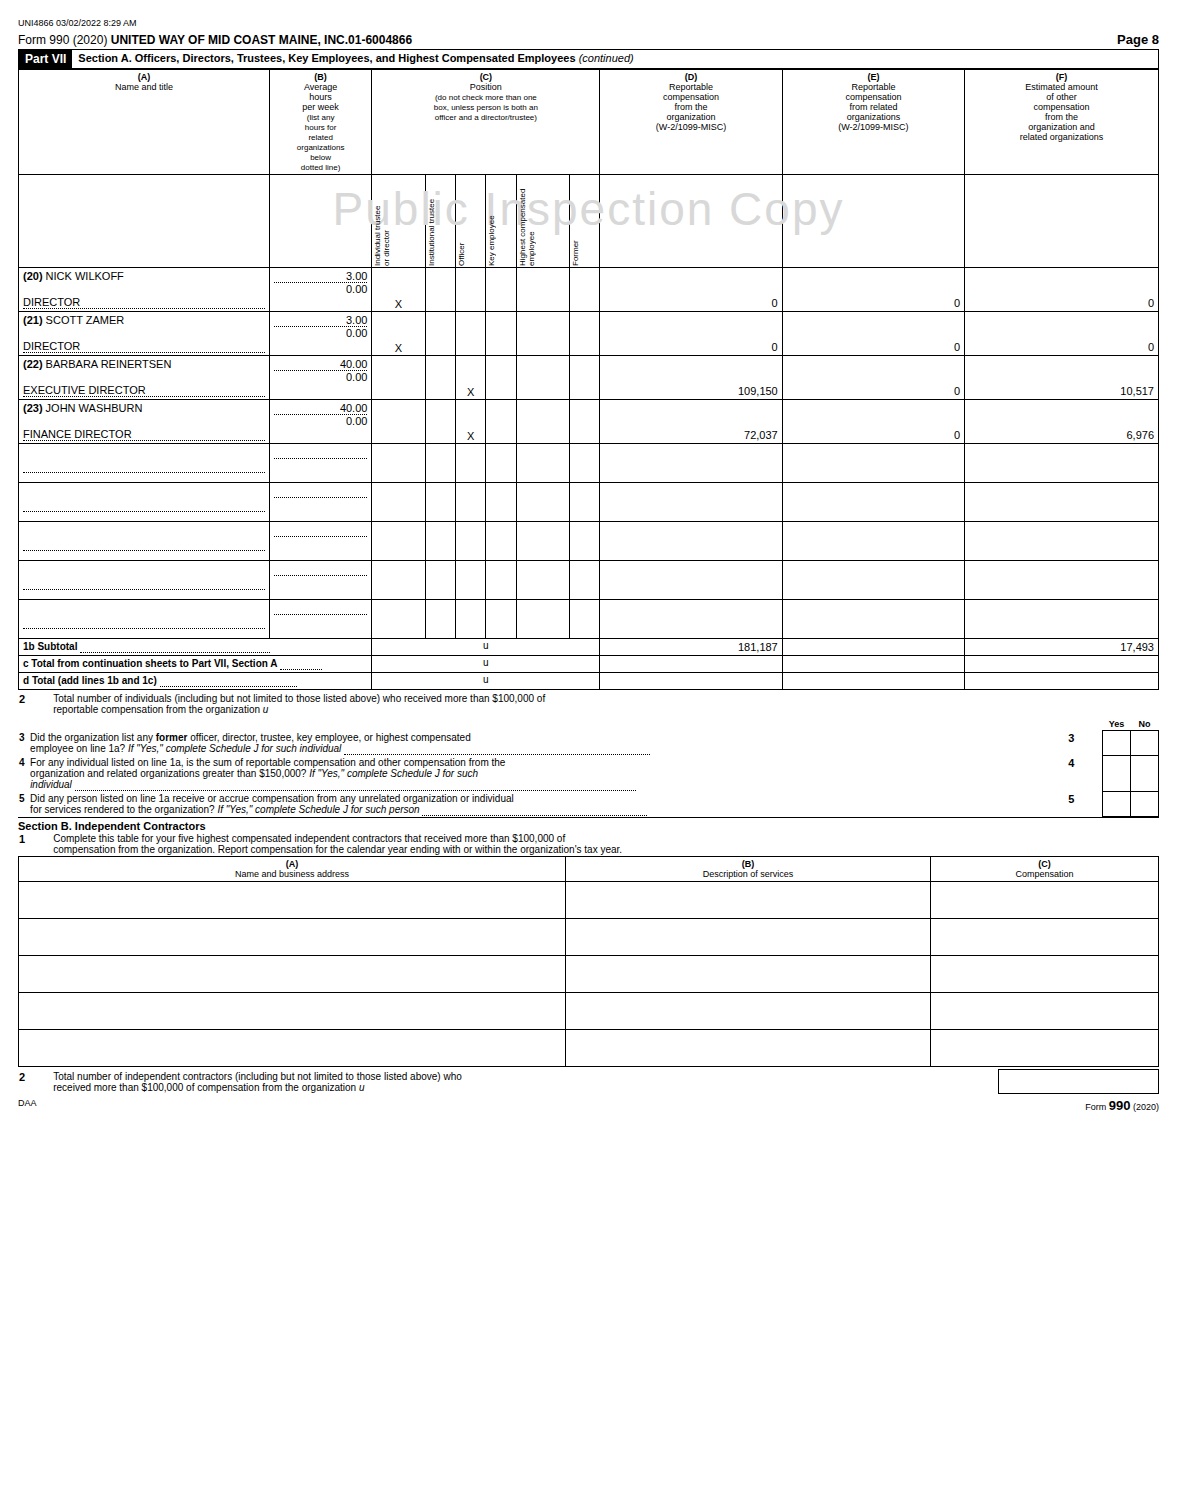UNI4866 03/02/2022 8:29 AM
Form 990 (2020) UNITED WAY OF MID COAST MAINE, INC. 01-6004866
Page 8
Part VII
Section A. Officers, Directors, Trustees, Key Employees, and Highest Compensated Employees (continued)
Public Inspection Copy
| (A) Name and title | (B) Average hours per week (list any hours for related organizations below dotted line) | (C) Position (do not check more than one box, unless person is both an officer and a director/trustee) | (D) Reportable compensation from the organization (W-2/1099-MISC) | (E) Reportable compensation from related organizations (W-2/1099-MISC) | (F) Estimated amount of other compensation from the organization and related organizations |
| --- | --- | --- | --- | --- | --- |
| | | Individual trustee or director | Institutional trustee | Officer | Key employee | Highest compensated employee | Former | | | |
| (20) NICK WILKOFF DIRECTOR | 3.00 0.00 | X | | | | | | 0 | 0 | 0 |
| (21) SCOTT ZAMER DIRECTOR | 3.00 0.00 | X | | | | | | 0 | 0 | 0 |
| (22) BARBARA REINERTSEN EXECUTIVE DIRECTOR | 40.00 0.00 | | | X | | | | 109,150 | 0 | 10,517 |
| (23) JOHN WASHBURN FINANCE DIRECTOR | 40.00 0.00 | | | X | | | | 72,037 | 0 | 6,976 |
| 1b Subtotal | u | 181,187 | | 17,493 |
| c Total from continuation sheets to Part VII, Section A | u | | | |
| d Total (add lines 1b and 1c) | u | | | |
| 2 | Total number of individuals (including but not limited to those listed above) who received more than $100,000 of reportable compensation from the organization u | |
| | | Yes | No |
| 3 Did the organization list any former officer, director, trustee, key employee, or highest compensated employee on line 1a? If "Yes," complete Schedule J for such individual | 3 | | |
| 4 For any individual listed on line 1a, is the sum of reportable compensation and other compensation from the organization and related organizations greater than $150,000? If "Yes," complete Schedule J for such individual | 4 | | |
| 5 Did any person listed on line 1a receive or accrue compensation from any unrelated organization or individual for services rendered to the organization? If "Yes," complete Schedule J for such person | 5 | | |
Section B. Independent Contractors
| 1 | Complete this table for your five highest compensated independent contractors that received more than $100,000 of compensation from the organization. Report compensation for the calendar year ending with or within the organization's tax year. |
| (A) Name and business address | (B) Description of services | (C) Compensation |
| --- | --- | --- |
| 2 | Total number of independent contractors (including but not limited to those listed above) who received more than $100,000 of compensation from the organization u | |
DAA
Form 990 (2020)